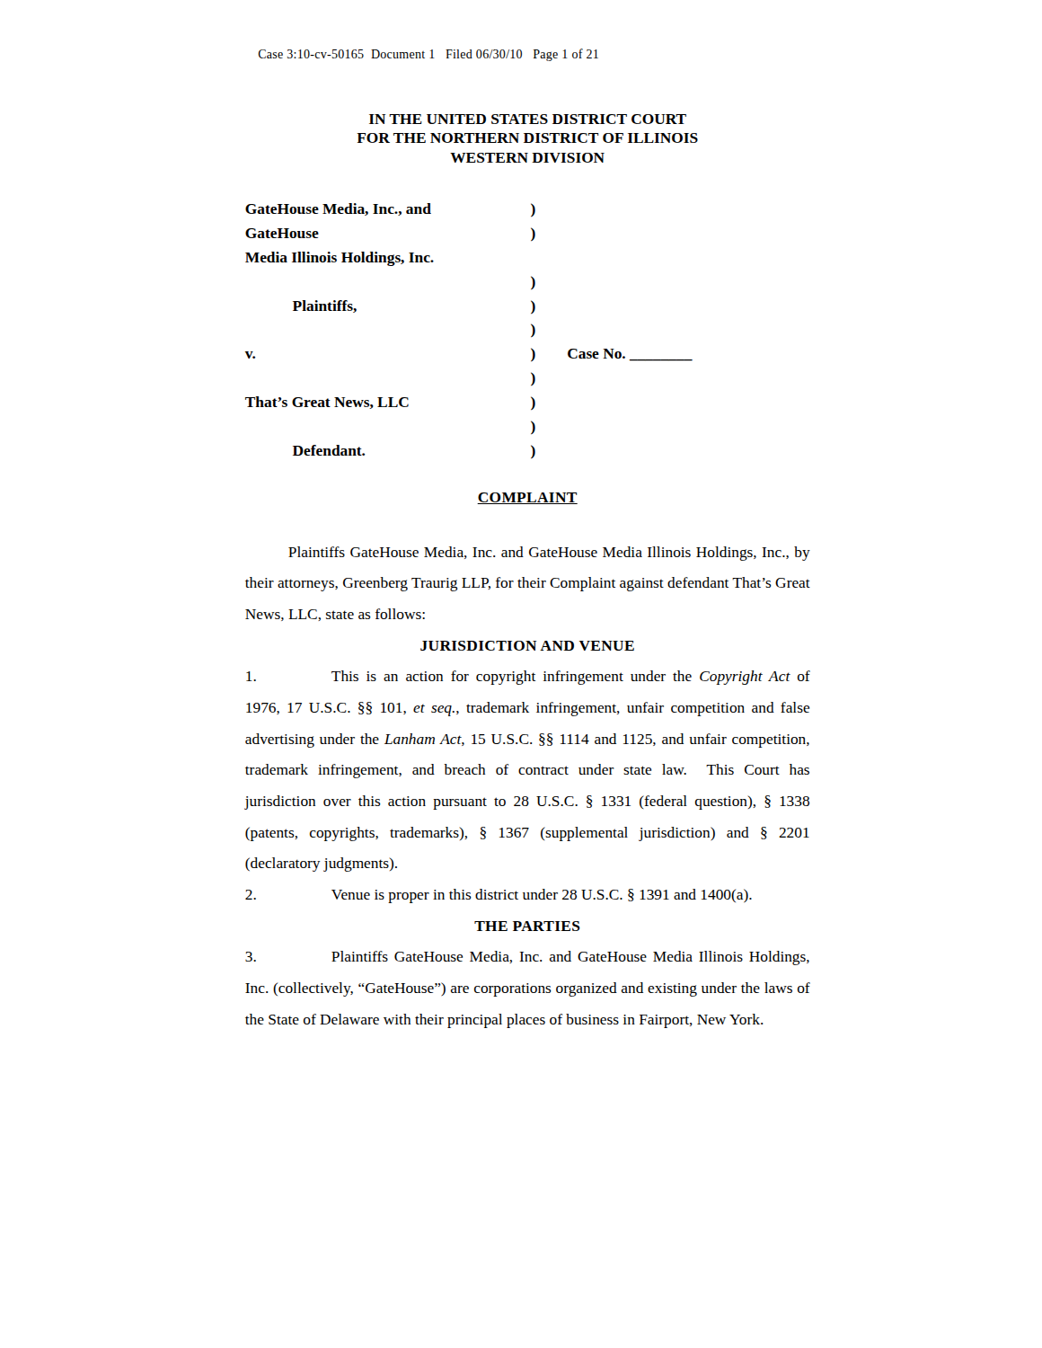Case 3:10-cv-50165 Document 1 Filed 06/30/10 Page 1 of 21
IN THE UNITED STATES DISTRICT COURT
FOR THE NORTHERN DISTRICT OF ILLINOIS
WESTERN DIVISION
| GateHouse Media, Inc., and GateHouse Media Illinois Holdings, Inc. | ) ) | |
| | ) | |
| Plaintiffs, | ) | |
| | ) | |
| v. | ) | Case No. ________ |
| | ) | |
| That’s Great News, LLC | ) | |
| | ) | |
| Defendant. | ) | |
COMPLAINT
Plaintiffs GateHouse Media, Inc. and GateHouse Media Illinois Holdings, Inc., by their attorneys, Greenberg Traurig LLP, for their Complaint against defendant That’s Great News, LLC, state as follows:
JURISDICTION AND VENUE
1. This is an action for copyright infringement under the Copyright Act of 1976, 17 U.S.C. §§ 101, et seq., trademark infringement, unfair competition and false advertising under the Lanham Act, 15 U.S.C. §§ 1114 and 1125, and unfair competition, trademark infringement, and breach of contract under state law. This Court has jurisdiction over this action pursuant to 28 U.S.C. § 1331 (federal question), § 1338 (patents, copyrights, trademarks), § 1367 (supplemental jurisdiction) and § 2201 (declaratory judgments).
2. Venue is proper in this district under 28 U.S.C. § 1391 and 1400(a).
THE PARTIES
3. Plaintiffs GateHouse Media, Inc. and GateHouse Media Illinois Holdings, Inc. (collectively, “GateHouse”) are corporations organized and existing under the laws of the State of Delaware with their principal places of business in Fairport, New York.